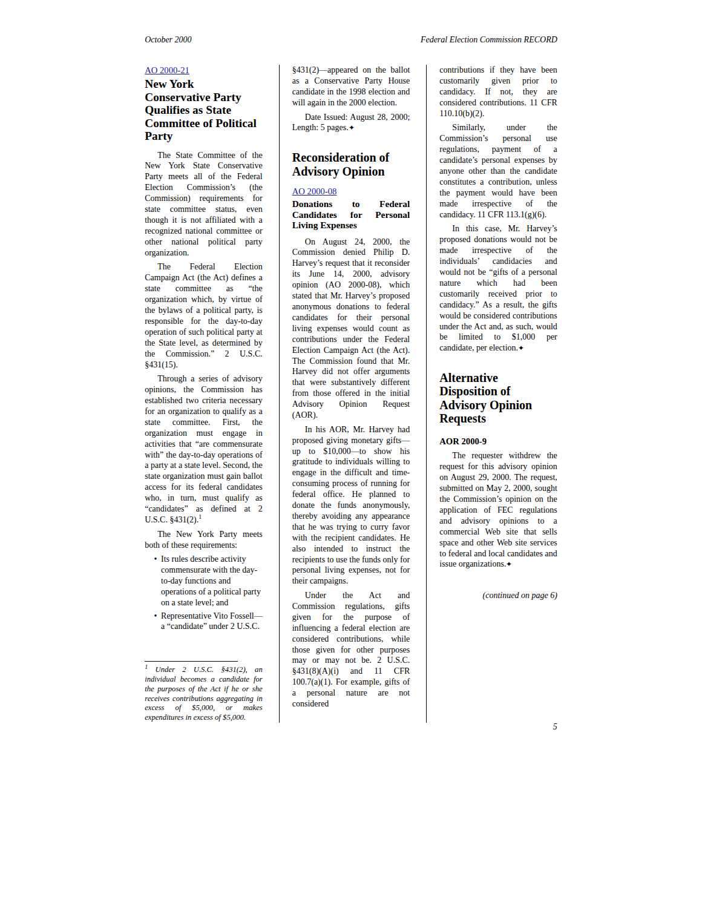October 2000
Federal Election Commission RECORD
AO 2000-21
New York Conservative Party Qualifies as State Committee of Political Party
The State Committee of the New York State Conservative Party meets all of the Federal Election Commission’s (the Commission) requirements for state committee status, even though it is not affiliated with a recognized national committee or other national political party organization.
The Federal Election Campaign Act (the Act) defines a state committee as “the organization which, by virtue of the bylaws of a political party, is responsible for the day-to-day operation of such political party at the State level, as determined by the Commission.” 2 U.S.C. §431(15).
Through a series of advisory opinions, the Commission has established two criteria necessary for an organization to qualify as a state committee. First, the organization must engage in activities that “are commensurate with” the day-to-day operations of a party at a state level. Second, the state organization must gain ballot access for its federal candidates who, in turn, must qualify as “candidates” as defined at 2 U.S.C. §431(2).1
The New York Party meets both of these requirements:
Its rules describe activity commensurate with the day-to-day functions and operations of a political party on a state level; and
Representative Vito Fossell—a “candidate” under 2 U.S.C.
1 Under 2 U.S.C. §431(2), an individual becomes a candidate for the purposes of the Act if he or she receives contributions aggregating in excess of $5,000, or makes expenditures in excess of $5,000.
§431(2)—appeared on the ballot as a Conservative Party House candidate in the 1998 election and will again in the 2000 election.
Date Issued: August 28, 2000; Length: 5 pages.✦
Reconsideration of Advisory Opinion
AO 2000-08
Donations to Federal Candidates for Personal Living Expenses
On August 24, 2000, the Commission denied Philip D. Harvey’s request that it reconsider its June 14, 2000, advisory opinion (AO 2000-08), which stated that Mr. Harvey’s proposed anonymous donations to federal candidates for their personal living expenses would count as contributions under the Federal Election Campaign Act (the Act). The Commission found that Mr. Harvey did not offer arguments that were substantively different from those offered in the initial Advisory Opinion Request (AOR).
In his AOR, Mr. Harvey had proposed giving monetary gifts—up to $10,000—to show his gratitude to individuals willing to engage in the difficult and time-consuming process of running for federal office. He planned to donate the funds anonymously, thereby avoiding any appearance that he was trying to curry favor with the recipient candidates. He also intended to instruct the recipients to use the funds only for personal living expenses, not for their campaigns.
Under the Act and Commission regulations, gifts given for the purpose of influencing a federal election are considered contributions, while those given for other purposes may or may not be. 2 U.S.C. §431(8)(A)(i) and 11 CFR 100.7(a)(1). For example, gifts of a personal nature are not considered
contributions if they have been customarily given prior to candidacy. If not, they are considered contributions. 11 CFR 110.10(b)(2).
Similarly, under the Commission’s personal use regulations, payment of a candidate’s personal expenses by anyone other than the candidate constitutes a contribution, unless the payment would have been made irrespective of the candidacy. 11 CFR 113.1(g)(6).
In this case, Mr. Harvey’s proposed donations would not be made irrespective of the individuals’ candidacies and would not be “gifts of a personal nature which had been customarily received prior to candidacy.” As a result, the gifts would be considered contributions under the Act and, as such, would be limited to $1,000 per candidate, per election.✦
Alternative Disposition of Advisory Opinion Requests
AOR 2000-9
The requester withdrew the request for this advisory opinion on August 29, 2000. The request, submitted on May 2, 2000, sought the Commission’s opinion on the application of FEC regulations and advisory opinions to a commercial Web site that sells space and other Web site services to federal and local candidates and issue organizations.✦
(continued on page 6)
5